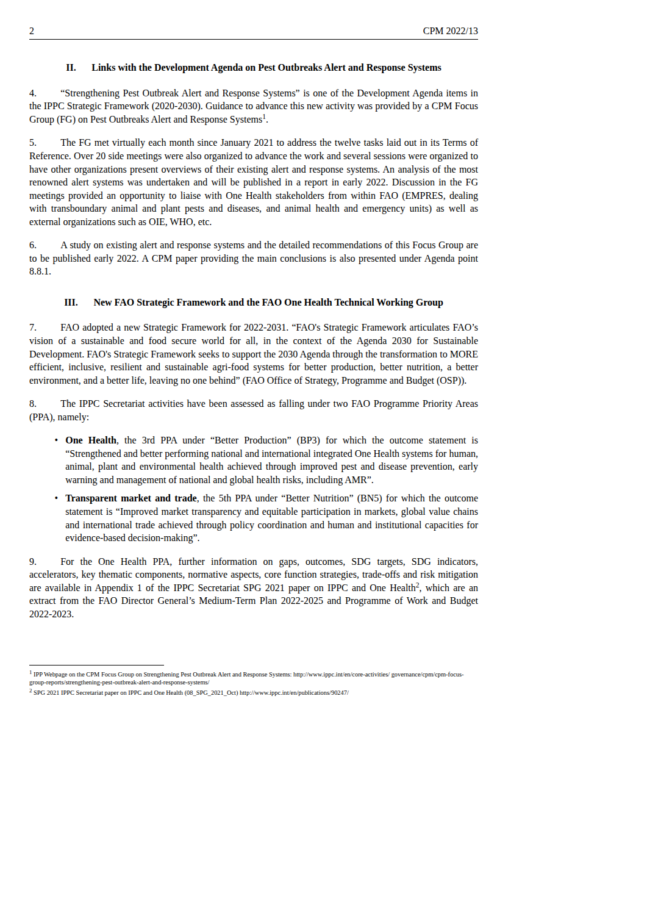2 CPM 2022/13
II. Links with the Development Agenda on Pest Outbreaks Alert and Response Systems
4.“Strengthening Pest Outbreak Alert and Response Systems” is one of the Development Agenda items in the IPPC Strategic Framework (2020-2030). Guidance to advance this new activity was provided by a CPM Focus Group (FG) on Pest Outbreaks Alert and Response Systems1.
5. The FG met virtually each month since January 2021 to address the twelve tasks laid out in its Terms of Reference. Over 20 side meetings were also organized to advance the work and several sessions were organized to have other organizations present overviews of their existing alert and response systems. An analysis of the most renowned alert systems was undertaken and will be published in a report in early 2022. Discussion in the FG meetings provided an opportunity to liaise with One Health stakeholders from within FAO (EMPRES, dealing with transboundary animal and plant pests and diseases, and animal health and emergency units) as well as external organizations such as OIE, WHO, etc.
6. A study on existing alert and response systems and the detailed recommendations of this Focus Group are to be published early 2022. A CPM paper providing the main conclusions is also presented under Agenda point 8.8.1.
III. New FAO Strategic Framework and the FAO One Health Technical Working Group
7. FAO adopted a new Strategic Framework for 2022-2031. “FAO's Strategic Framework articulates FAO’s vision of a sustainable and food secure world for all, in the context of the Agenda 2030 for Sustainable Development. FAO's Strategic Framework seeks to support the 2030 Agenda through the transformation to MORE efficient, inclusive, resilient and sustainable agri-food systems for better production, better nutrition, a better environment, and a better life, leaving no one behind” (FAO Office of Strategy, Programme and Budget (OSP)).
8. The IPPC Secretariat activities have been assessed as falling under two FAO Programme Priority Areas (PPA), namely:
One Health, the 3rd PPA under “Better Production” (BP3) for which the outcome statement is “Strengthened and better performing national and international integrated One Health systems for human, animal, plant and environmental health achieved through improved pest and disease prevention, early warning and management of national and global health risks, including AMR”.
Transparent market and trade, the 5th PPA under “Better Nutrition” (BN5) for which the outcome statement is “Improved market transparency and equitable participation in markets, global value chains and international trade achieved through policy coordination and human and institutional capacities for evidence-based decision-making”.
9. For the One Health PPA, further information on gaps, outcomes, SDG targets, SDG indicators, accelerators, key thematic components, normative aspects, core function strategies, trade-offs and risk mitigation are available in Appendix 1 of the IPPC Secretariat SPG 2021 paper on IPPC and One Health2, which are an extract from the FAO Director General’s Medium-Term Plan 2022-2025 and Programme of Work and Budget 2022-2023.
1 IPP Webpage on the CPM Focus Group on Strengthening Pest Outbreak Alert and Response Systems: http://www.ippc.int/en/core-activities/ governance/cpm/cpm-focus-group-reports/strengthening-pest-outbreak-alert-and-response-systems/
2 SPG 2021 IPPC Secretariat paper on IPPC and One Health (08_SPG_2021_Oct) http://www.ippc.int/en/publications/90247/